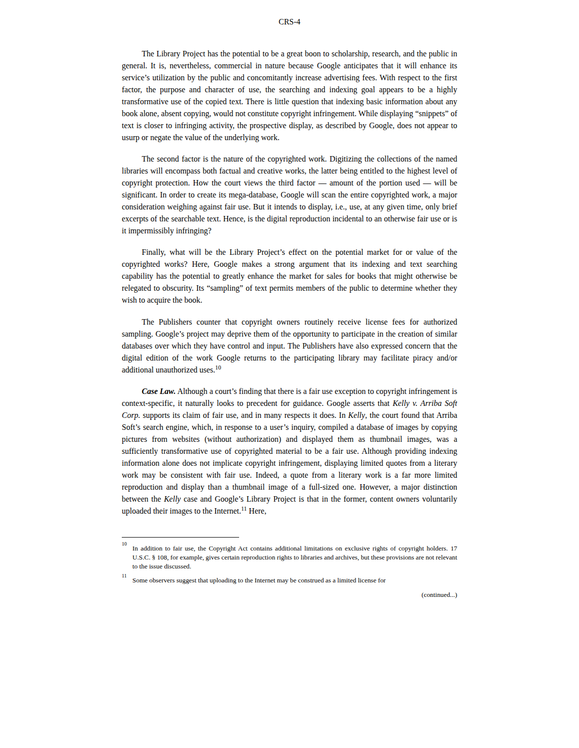CRS-4
The Library Project has the potential to be a great boon to scholarship, research, and the public in general. It is, nevertheless, commercial in nature because Google anticipates that it will enhance its service’s utilization by the public and concomitantly increase advertising fees. With respect to the first factor, the purpose and character of use, the searching and indexing goal appears to be a highly transformative use of the copied text. There is little question that indexing basic information about any book alone, absent copying, would not constitute copyright infringement. While displaying “snippets” of text is closer to infringing activity, the prospective display, as described by Google, does not appear to usurp or negate the value of the underlying work.
The second factor is the nature of the copyrighted work. Digitizing the collections of the named libraries will encompass both factual and creative works, the latter being entitled to the highest level of copyright protection. How the court views the third factor — amount of the portion used — will be significant. In order to create its mega-database, Google will scan the entire copyrighted work, a major consideration weighing against fair use. But it intends to display, i.e., use, at any given time, only brief excerpts of the searchable text. Hence, is the digital reproduction incidental to an otherwise fair use or is it impermissibly infringing?
Finally, what will be the Library Project’s effect on the potential market for or value of the copyrighted works? Here, Google makes a strong argument that its indexing and text searching capability has the potential to greatly enhance the market for sales for books that might otherwise be relegated to obscurity. Its “sampling” of text permits members of the public to determine whether they wish to acquire the book.
The Publishers counter that copyright owners routinely receive license fees for authorized sampling. Google’s project may deprive them of the opportunity to participate in the creation of similar databases over which they have control and input. The Publishers have also expressed concern that the digital edition of the work Google returns to the participating library may facilitate piracy and/or additional unauthorized uses.10
Case Law. Although a court’s finding that there is a fair use exception to copyright infringement is context-specific, it naturally looks to precedent for guidance. Google asserts that Kelly v. Arriba Soft Corp. supports its claim of fair use, and in many respects it does. In Kelly, the court found that Arriba Soft’s search engine, which, in response to a user’s inquiry, compiled a database of images by copying pictures from websites (without authorization) and displayed them as thumbnail images, was a sufficiently transformative use of copyrighted material to be a fair use. Although providing indexing information alone does not implicate copyright infringement, displaying limited quotes from a literary work may be consistent with fair use. Indeed, a quote from a literary work is a far more limited reproduction and display than a thumbnail image of a full-sized one. However, a major distinction between the Kelly case and Google’s Library Project is that in the former, content owners voluntarily uploaded their images to the Internet.11 Here,
10 In addition to fair use, the Copyright Act contains additional limitations on exclusive rights of copyright holders. 17 U.S.C. § 108, for example, gives certain reproduction rights to libraries and archives, but these provisions are not relevant to the issue discussed.
11 Some observers suggest that uploading to the Internet may be construed as a limited license for
(continued...)